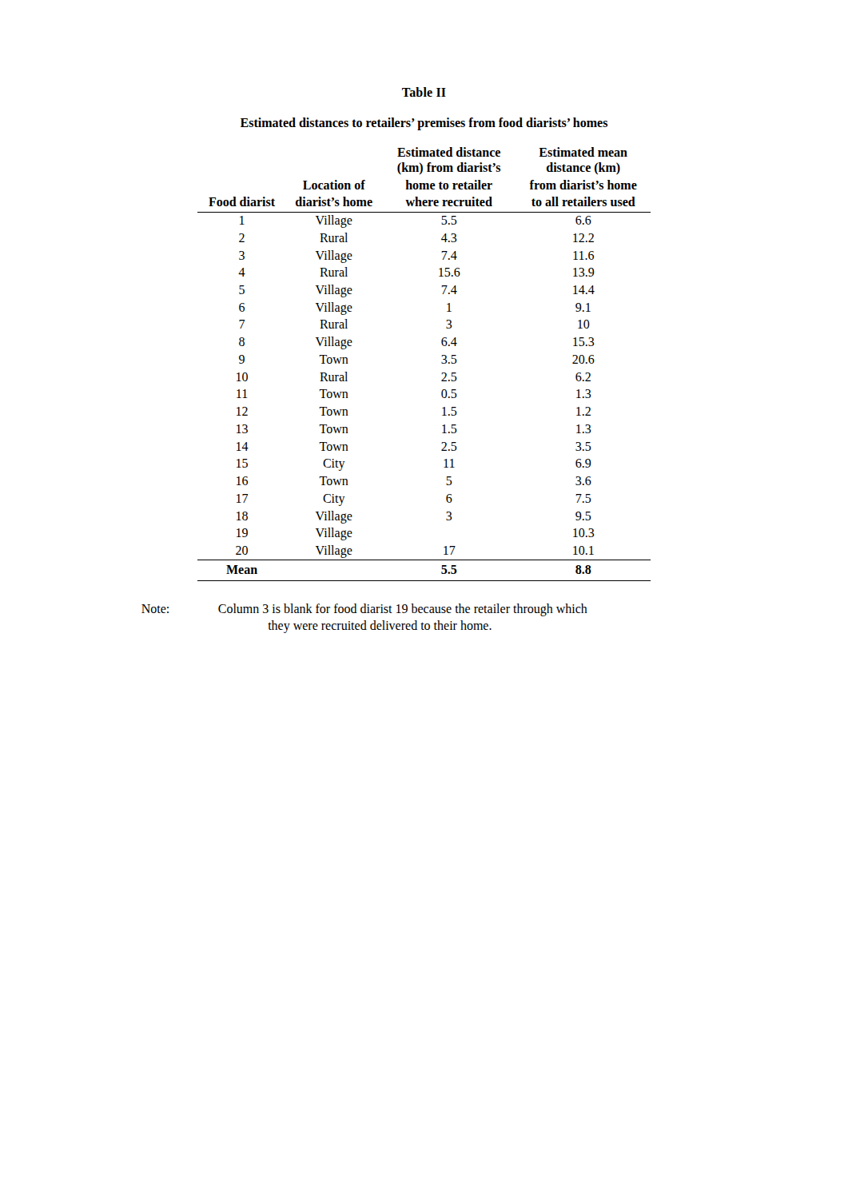Table II
Estimated distances to retailers’ premises from food diarists’ homes
| | | Estimated distance (km) from diarist’s | Estimated mean distance (km) |
| --- | --- | --- | --- |
| | Location of | home to retailer | from diarist’s home |
| Food diarist | diarist’s home | where recruited | to all retailers used |
| 1 | Village | 5.5 | 6.6 |
| 2 | Rural | 4.3 | 12.2 |
| 3 | Village | 7.4 | 11.6 |
| 4 | Rural | 15.6 | 13.9 |
| 5 | Village | 7.4 | 14.4 |
| 6 | Village | 1 | 9.1 |
| 7 | Rural | 3 | 10 |
| 8 | Village | 6.4 | 15.3 |
| 9 | Town | 3.5 | 20.6 |
| 10 | Rural | 2.5 | 6.2 |
| 11 | Town | 0.5 | 1.3 |
| 12 | Town | 1.5 | 1.2 |
| 13 | Town | 1.5 | 1.3 |
| 14 | Town | 2.5 | 3.5 |
| 15 | City | 11 | 6.9 |
| 16 | Town | 5 | 3.6 |
| 17 | City | 6 | 7.5 |
| 18 | Village | 3 | 9.5 |
| 19 | Village | | 10.3 |
| 20 | Village | 17 | 10.1 |
| Mean | | 5.5 | 8.8 |
Note: Column 3 is blank for food diarist 19 because the retailer through whichthey were recruited delivered to their home.